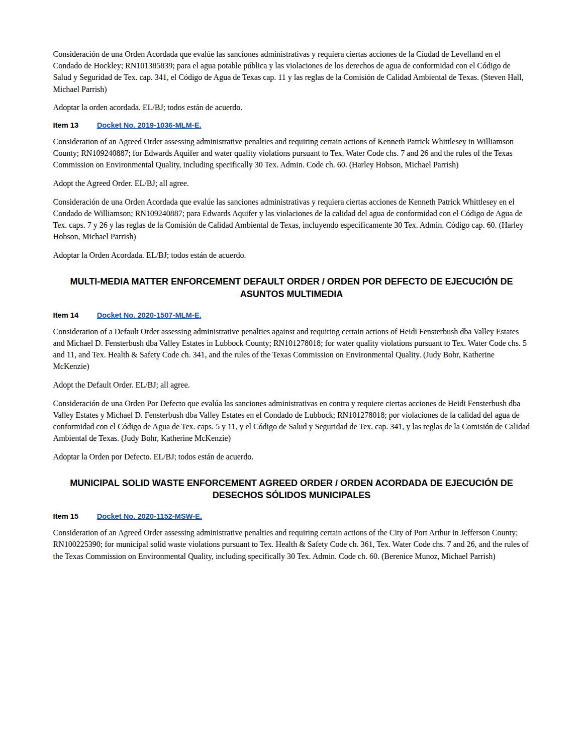Consideración de una Orden Acordada que evalúe las sanciones administrativas y requiera ciertas acciones de la Ciudad de Levelland en el Condado de Hockley; RN101385839; para el agua potable pública y las violaciones de los derechos de agua de conformidad con el Código de Salud y Seguridad de Tex. cap. 341, el Código de Agua de Texas cap. 11 y las reglas de la Comisión de Calidad Ambiental de Texas. (Steven Hall, Michael Parrish)
Adoptar la orden acordada. EL/BJ; todos están de acuerdo.
Item 13 Docket No. 2019-1036-MLM-E.
Consideration of an Agreed Order assessing administrative penalties and requiring certain actions of Kenneth Patrick Whittlesey in Williamson County; RN109240887; for Edwards Aquifer and water quality violations pursuant to Tex. Water Code chs. 7 and 26 and the rules of the Texas Commission on Environmental Quality, including specifically 30 Tex. Admin. Code ch. 60. (Harley Hobson, Michael Parrish)
Adopt the Agreed Order. EL/BJ; all agree.
Consideración de una Orden Acordada que evalúe las sanciones administrativas y requiera ciertas acciones de Kenneth Patrick Whittlesey en el Condado de Williamson; RN109240887; para Edwards Aquifer y las violaciones de la calidad del agua de conformidad con el Código de Agua de Tex. caps. 7 y 26 y las reglas de la Comisión de Calidad Ambiental de Texas, incluyendo específicamente 30 Tex. Admin. Código cap. 60. (Harley Hobson, Michael Parrish)
Adoptar la Orden Acordada. EL/BJ; todos están de acuerdo.
MULTI-MEDIA MATTER ENFORCEMENT DEFAULT ORDER / ORDEN POR DEFECTO DE EJECUCIÓN DE ASUNTOS MULTIMEDIA
Item 14 Docket No. 2020-1507-MLM-E.
Consideration of a Default Order assessing administrative penalties against and requiring certain actions of Heidi Fensterbush dba Valley Estates and Michael D. Fensterbush dba Valley Estates in Lubbock County; RN101278018; for water quality violations pursuant to Tex. Water Code chs. 5 and 11, and Tex. Health & Safety Code ch. 341, and the rules of the Texas Commission on Environmental Quality. (Judy Bohr, Katherine McKenzie)
Adopt the Default Order. EL/BJ; all agree.
Consideración de una Orden Por Defecto que evalúa las sanciones administrativas en contra y requiere ciertas acciones de Heidi Fensterbush dba Valley Estates y Michael D. Fensterbush dba Valley Estates en el Condado de Lubbock; RN101278018; por violaciones de la calidad del agua de conformidad con el Código de Agua de Tex. caps. 5 y 11, y el Código de Salud y Seguridad de Tex. cap. 341, y las reglas de la Comisión de Calidad Ambiental de Texas. (Judy Bohr, Katherine McKenzie)
Adoptar la Orden por Defecto. EL/BJ; todos están de acuerdo.
MUNICIPAL SOLID WASTE ENFORCEMENT AGREED ORDER / ORDEN ACORDADA DE EJECUCIÓN DE DESECHOS SÓLIDOS MUNICIPALES
Item 15 Docket No. 2020-1152-MSW-E.
Consideration of an Agreed Order assessing administrative penalties and requiring certain actions of the City of Port Arthur in Jefferson County; RN100225390; for municipal solid waste violations pursuant to Tex. Health & Safety Code ch. 361, Tex. Water Code chs. 7 and 26, and the rules of the Texas Commission on Environmental Quality, including specifically 30 Tex. Admin. Code ch. 60. (Berenice Munoz, Michael Parrish)